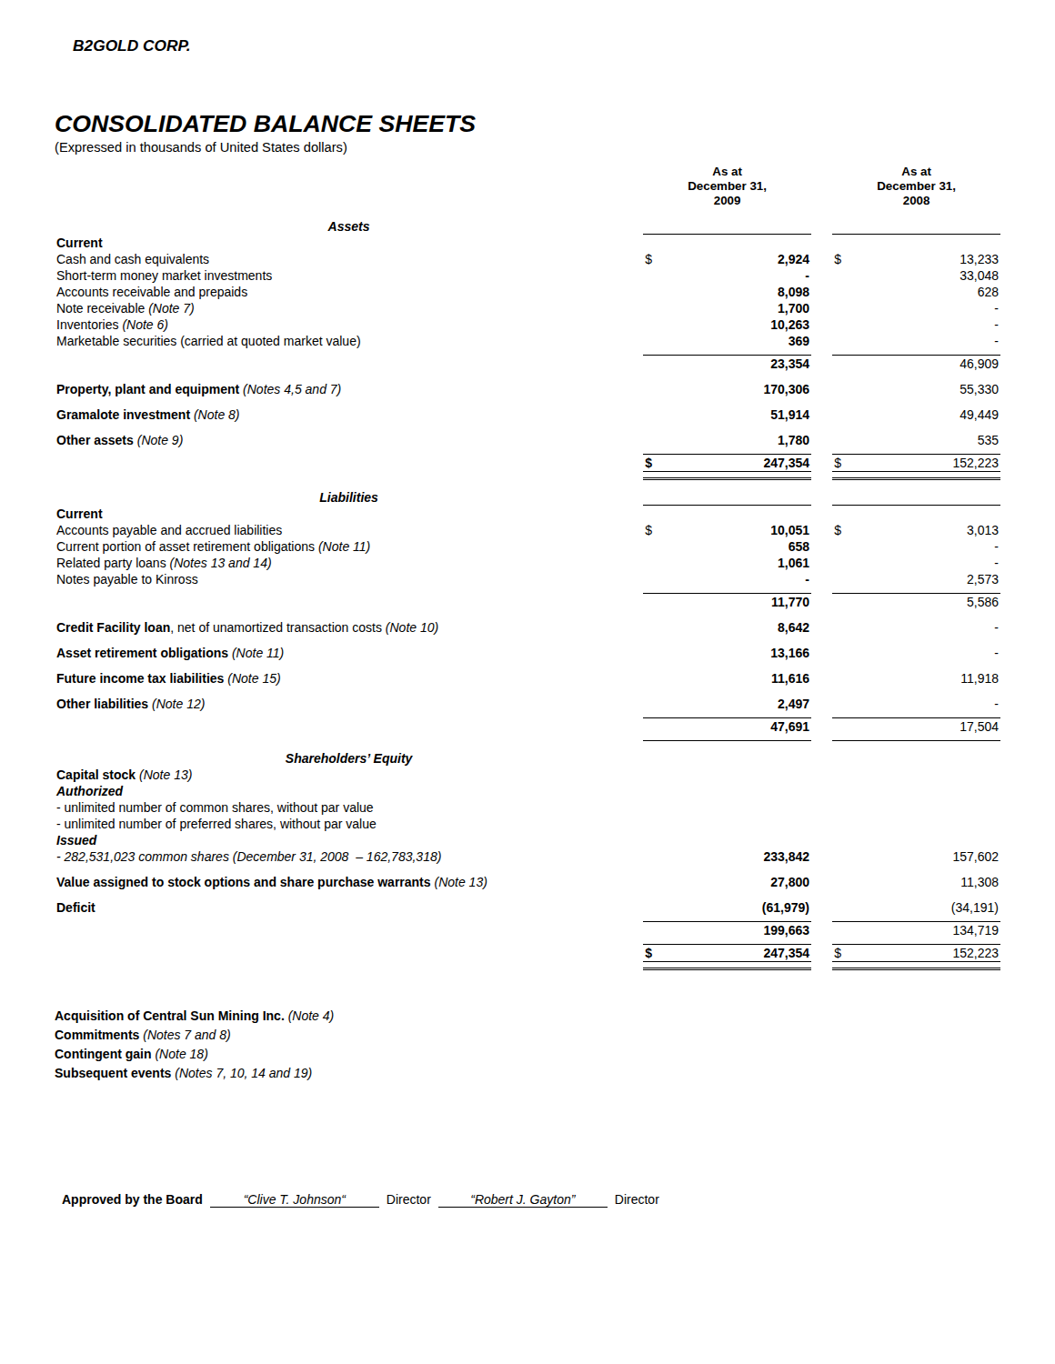B2GOLD CORP.
CONSOLIDATED BALANCE SHEETS
(Expressed in thousands of United States dollars)
| | As at December 31, 2009 | | As at December 31, 2008 |
| Assets | | | |
| Current | |
| Cash and cash equivalents | $ | 2,924 | | $ | 13,233 |
| Short-term money market investments | | - | | | 33,048 |
| Accounts receivable and prepaids | | 8,098 | | | 628 |
| Note receivable (Note 7) | | 1,700 | | | - |
| Inventories (Note 6) | | 10,263 | | | - |
| Marketable securities (carried at quoted market value) | | 369 | | | - |
| | | 23,354 | | | 46,909 |
| Property, plant and equipment (Notes 4,5 and 7) | | 170,306 | | | 55,330 |
| Gramalote investment (Note 8) | | 51,914 | | | 49,449 |
| Other assets (Note 9) | | 1,780 | | | 535 |
| | $ | 247,354 | | $ | 152,223 |
| Liabilities | | | |
| Current | |
| Accounts payable and accrued liabilities | $ | 10,051 | | $ | 3,013 |
| Current portion of asset retirement obligations (Note 11) | | 658 | | | - |
| Related party loans (Notes 13 and 14) | | 1,061 | | | - |
| Notes payable to Kinross | | - | | | 2,573 |
| | | 11,770 | | | 5,586 |
| Credit Facility loan , net of unamortized transaction costs (Note 10) | | 8,642 | | | - |
| Asset retirement obligations (Note 11) | | 13,166 | | | - |
| Future income tax liabilities (Note 15) | | 11,616 | | | 11,918 |
| Other liabilities (Note 12) | | 2,497 | | | - |
| | | 47,691 | | | 17,504 |
| Shareholders’ Equity | |
| Capital stock (Note 13) | |
| Authorized | |
| - unlimited number of common shares, without par value | |
| - unlimited number of preferred shares, without par value | |
| Issued | |
| - 282,531,023 common shares (December 31, 2008 – 162,783,318) | | 233,842 | | | 157,602 |
| Value assigned to stock options and share purchase warrants (Note 13) | | 27,800 | | | 11,308 |
| Deficit | | (61,979) | | | (34,191) |
| | | 199,663 | | | 134,719 |
| | $ | 247,354 | | $ | 152,223 |
Acquisition of Central Sun Mining Inc. (Note 4)
Commitments (Notes 7 and 8)
Contingent gain (Note 18)
Subsequent events (Notes 7, 10, 14 and 19)
| Approved by the Board | “Clive T. Johnson“ | Director | “Robert J. Gayton” | Director |